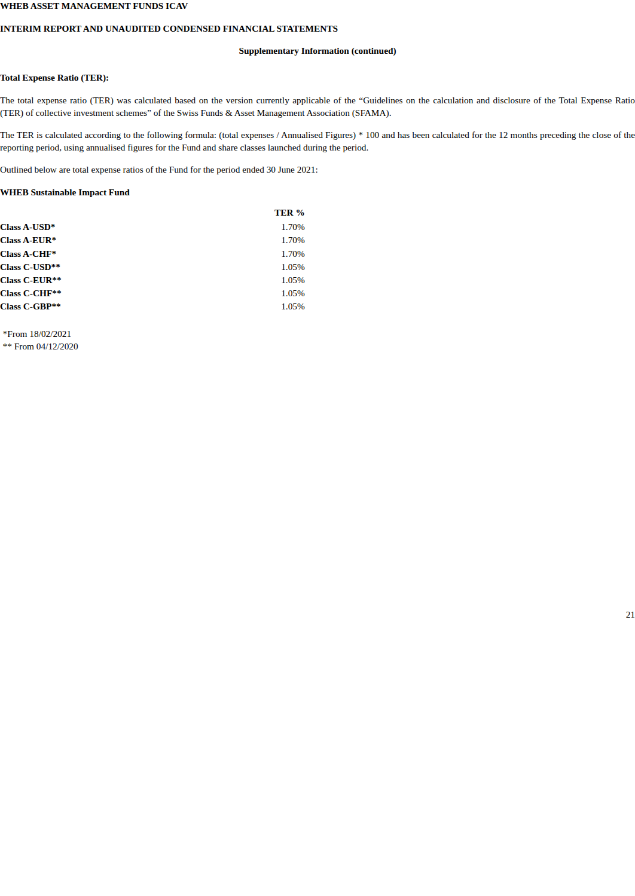WHEB Asset Management Funds ICAV
Interim Report and Unaudited Condensed Financial Statements
Supplementary Information (continued)
Total Expense Ratio (TER):
The total expense ratio (TER) was calculated based on the version currently applicable of the “Guidelines on the calculation and disclosure of the Total Expense Ratio (TER) of collective investment schemes” of the Swiss Funds & Asset Management Association (SFAMA).
The TER is calculated according to the following formula: (total expenses / Annualised Figures) * 100 and has been calculated for the 12 months preceding the close of the reporting period, using annualised figures for the Fund and share classes launched during the period.
Outlined below are total expense ratios of the Fund for the period ended 30 June 2021:
WHEB Sustainable Impact Fund
| | TER % |
| --- | --- |
| Class A-USD* | 1.70% |
| Class A-EUR* | 1.70% |
| Class A-CHF* | 1.70% |
| Class C-USD** | 1.05% |
| Class C-EUR** | 1.05% |
| Class C-CHF** | 1.05% |
| Class C-GBP** | 1.05% |
*From 18/02/2021
** From 04/12/2020
21